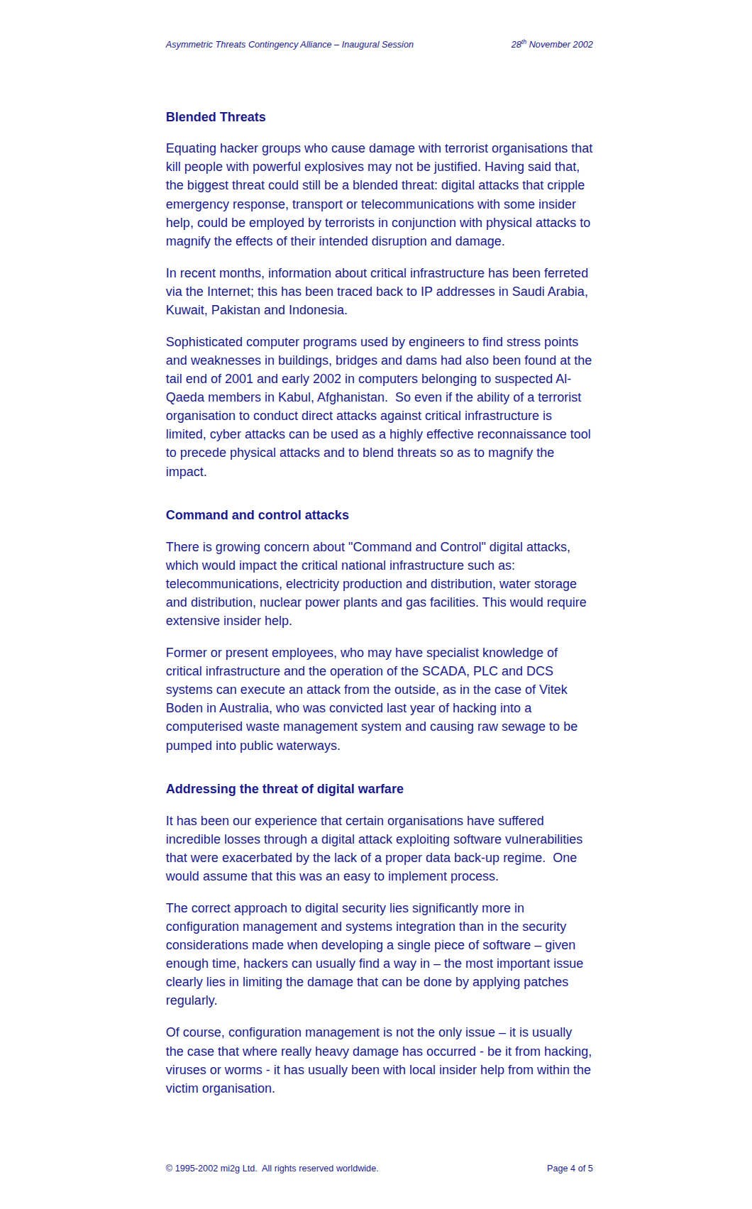Asymmetric Threats Contingency Alliance – Inaugural Session
28th November 2002
Blended Threats
Equating hacker groups who cause damage with terrorist organisations that kill people with powerful explosives may not be justified. Having said that, the biggest threat could still be a blended threat: digital attacks that cripple emergency response, transport or telecommunications with some insider help, could be employed by terrorists in conjunction with physical attacks to magnify the effects of their intended disruption and damage.
In recent months, information about critical infrastructure has been ferreted via the Internet; this has been traced back to IP addresses in Saudi Arabia, Kuwait, Pakistan and Indonesia.
Sophisticated computer programs used by engineers to find stress points and weaknesses in buildings, bridges and dams had also been found at the tail end of 2001 and early 2002 in computers belonging to suspected Al-Qaeda members in Kabul, Afghanistan. So even if the ability of a terrorist organisation to conduct direct attacks against critical infrastructure is limited, cyber attacks can be used as a highly effective reconnaissance tool to precede physical attacks and to blend threats so as to magnify the impact.
Command and control attacks
There is growing concern about "Command and Control" digital attacks, which would impact the critical national infrastructure such as: telecommunications, electricity production and distribution, water storage and distribution, nuclear power plants and gas facilities. This would require extensive insider help.
Former or present employees, who may have specialist knowledge of critical infrastructure and the operation of the SCADA, PLC and DCS systems can execute an attack from the outside, as in the case of Vitek Boden in Australia, who was convicted last year of hacking into a computerised waste management system and causing raw sewage to be pumped into public waterways.
Addressing the threat of digital warfare
It has been our experience that certain organisations have suffered incredible losses through a digital attack exploiting software vulnerabilities that were exacerbated by the lack of a proper data back-up regime. One would assume that this was an easy to implement process.
The correct approach to digital security lies significantly more in configuration management and systems integration than in the security considerations made when developing a single piece of software – given enough time, hackers can usually find a way in – the most important issue clearly lies in limiting the damage that can be done by applying patches regularly.
Of course, configuration management is not the only issue – it is usually the case that where really heavy damage has occurred - be it from hacking, viruses or worms - it has usually been with local insider help from within the victim organisation.
© 1995-2002 mi2g Ltd. All rights reserved worldwide.
Page 4 of 5